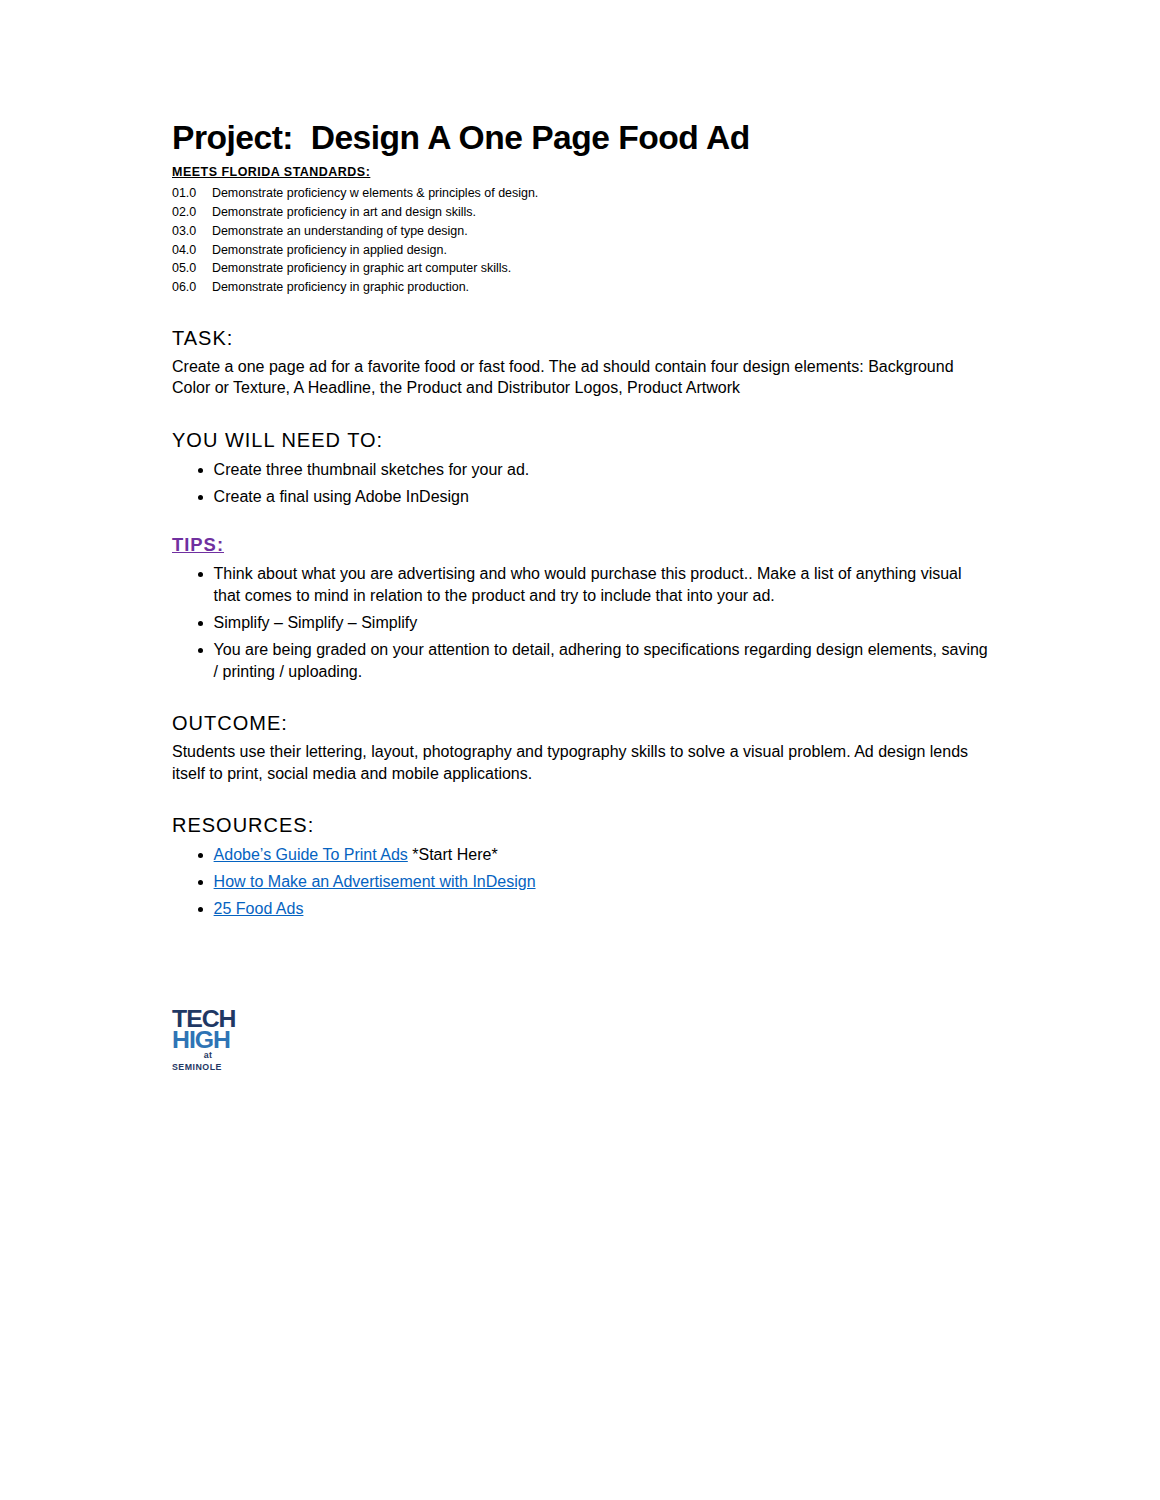Project: Design A One Page Food Ad
MEETS FLORIDA STANDARDS:
01.0 Demonstrate proficiency w elements & principles of design.
02.0 Demonstrate proficiency in art and design skills.
03.0 Demonstrate an understanding of type design.
04.0 Demonstrate proficiency in applied design.
05.0 Demonstrate proficiency in graphic art computer skills.
06.0 Demonstrate proficiency in graphic production.
TASK:
Create a one page ad for a favorite food or fast food. The ad should contain four design elements: Background Color or Texture, A Headline, the Product and Distributor Logos, Product Artwork
YOU WILL NEED TO:
Create three thumbnail sketches for your ad.
Create a final using Adobe InDesign
TIPS:
Think about what you are advertising and who would purchase this product.. Make a list of anything visual that comes to mind in relation to the product and try to include that into your ad.
Simplify – Simplify – Simplify
You are being graded on your attention to detail, adhering to specifications regarding design elements, saving / printing / uploading.
OUTCOME:
Students use their lettering, layout, photography and typography skills to solve a visual problem. Ad design lends itself to print, social media and mobile applications.
RESOURCES:
Adobe’s Guide To Print Ads *Start Here*
How to Make an Advertisement with InDesign
25 Food Ads
TECH
HIGH
at SEMINOLE